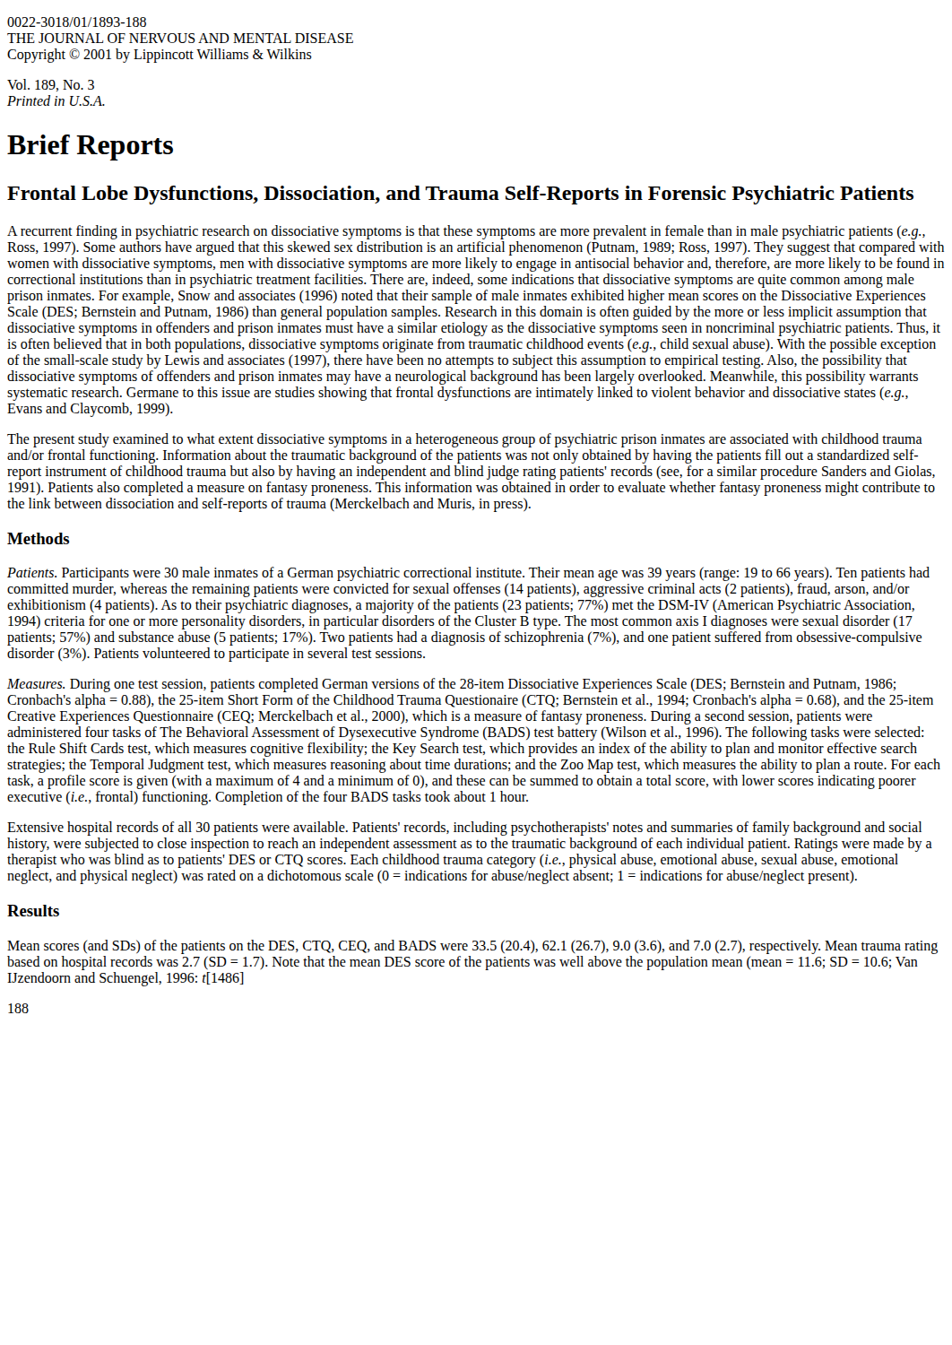0022-3018/01/1893-188
THE JOURNAL OF NERVOUS AND MENTAL DISEASE
Copyright © 2001 by Lippincott Williams & Wilkins
Vol. 189, No. 3
Printed in U.S.A.
Brief Reports
Frontal Lobe Dysfunctions, Dissociation, and Trauma Self-Reports in Forensic Psychiatric Patients
A recurrent finding in psychiatric research on dissociative symptoms is that these symptoms are more prevalent in female than in male psychiatric patients (e.g., Ross, 1997). Some authors have argued that this skewed sex distribution is an artificial phenomenon (Putnam, 1989; Ross, 1997). They suggest that compared with women with dissociative symptoms, men with dissociative symptoms are more likely to engage in antisocial behavior and, therefore, are more likely to be found in correctional institutions than in psychiatric treatment facilities. There are, indeed, some indications that dissociative symptoms are quite common among male prison inmates. For example, Snow and associates (1996) noted that their sample of male inmates exhibited higher mean scores on the Dissociative Experiences Scale (DES; Bernstein and Putnam, 1986) than general population samples. Research in this domain is often guided by the more or less implicit assumption that dissociative symptoms in offenders and prison inmates must have a similar etiology as the dissociative symptoms seen in noncriminal psychiatric patients. Thus, it is often believed that in both populations, dissociative symptoms originate from traumatic childhood events (e.g., child sexual abuse). With the possible exception of the small-scale study by Lewis and associates (1997), there have been no attempts to subject this assumption to empirical testing. Also, the possibility that dissociative symptoms of offenders and prison inmates may have a neurological background has been largely overlooked. Meanwhile, this possibility warrants systematic research. Germane to this issue are studies showing that frontal dysfunctions are intimately linked to violent behavior and dissociative states (e.g., Evans and Claycomb, 1999).
The present study examined to what extent dissociative symptoms in a heterogeneous group of psychiatric prison inmates are associated with childhood trauma and/or frontal functioning. Information about the traumatic background of the patients was not only obtained by having the patients fill out a standardized self-report instrument of childhood trauma but also by having an independent and blind judge rating patients' records (see, for a similar procedure Sanders and Giolas, 1991). Patients also completed a measure on fantasy proneness. This information was obtained in order to evaluate whether fantasy proneness might contribute to the link between dissociation and self-reports of trauma (Merckelbach and Muris, in press).
Methods
Patients. Participants were 30 male inmates of a German psychiatric correctional institute. Their mean age was 39 years (range: 19 to 66 years). Ten patients had committed murder, whereas the remaining patients were convicted for sexual offenses (14 patients), aggressive criminal acts (2 patients), fraud, arson, and/or exhibitionism (4 patients). As to their psychiatric diagnoses, a majority of the patients (23 patients; 77%) met the DSM-IV (American Psychiatric Association, 1994) criteria for one or more personality disorders, in particular disorders of the Cluster B type. The most common axis I diagnoses were sexual disorder (17 patients; 57%) and substance abuse (5 patients; 17%). Two patients had a diagnosis of schizophrenia (7%), and one patient suffered from obsessive-compulsive disorder (3%). Patients volunteered to participate in several test sessions.
Measures. During one test session, patients completed German versions of the 28-item Dissociative Experiences Scale (DES; Bernstein and Putnam, 1986; Cronbach's alpha = 0.88), the 25-item Short Form of the Childhood Trauma Questionaire (CTQ; Bernstein et al., 1994; Cronbach's alpha = 0.68), and the 25-item Creative Experiences Questionnaire (CEQ; Merckelbach et al., 2000), which is a measure of fantasy proneness. During a second session, patients were administered four tasks of The Behavioral Assessment of Dysexecutive Syndrome (BADS) test battery (Wilson et al., 1996). The following tasks were selected: the Rule Shift Cards test, which measures cognitive flexibility; the Key Search test, which provides an index of the ability to plan and monitor effective search strategies; the Temporal Judgment test, which measures reasoning about time durations; and the Zoo Map test, which measures the ability to plan a route. For each task, a profile score is given (with a maximum of 4 and a minimum of 0), and these can be summed to obtain a total score, with lower scores indicating poorer executive (i.e., frontal) functioning. Completion of the four BADS tasks took about 1 hour.
Extensive hospital records of all 30 patients were available. Patients' records, including psychotherapists' notes and summaries of family background and social history, were subjected to close inspection to reach an independent assessment as to the traumatic background of each individual patient. Ratings were made by a therapist who was blind as to patients' DES or CTQ scores. Each childhood trauma category (i.e., physical abuse, emotional abuse, sexual abuse, emotional neglect, and physical neglect) was rated on a dichotomous scale (0 = indications for abuse/neglect absent; 1 = indications for abuse/neglect present).
Results
Mean scores (and SDs) of the patients on the DES, CTQ, CEQ, and BADS were 33.5 (20.4), 62.1 (26.7), 9.0 (3.6), and 7.0 (2.7), respectively. Mean trauma rating based on hospital records was 2.7 (SD = 1.7). Note that the mean DES score of the patients was well above the population mean (mean = 11.6; SD = 10.6; Van IJzendoorn and Schuengel, 1996: t[1486]
188